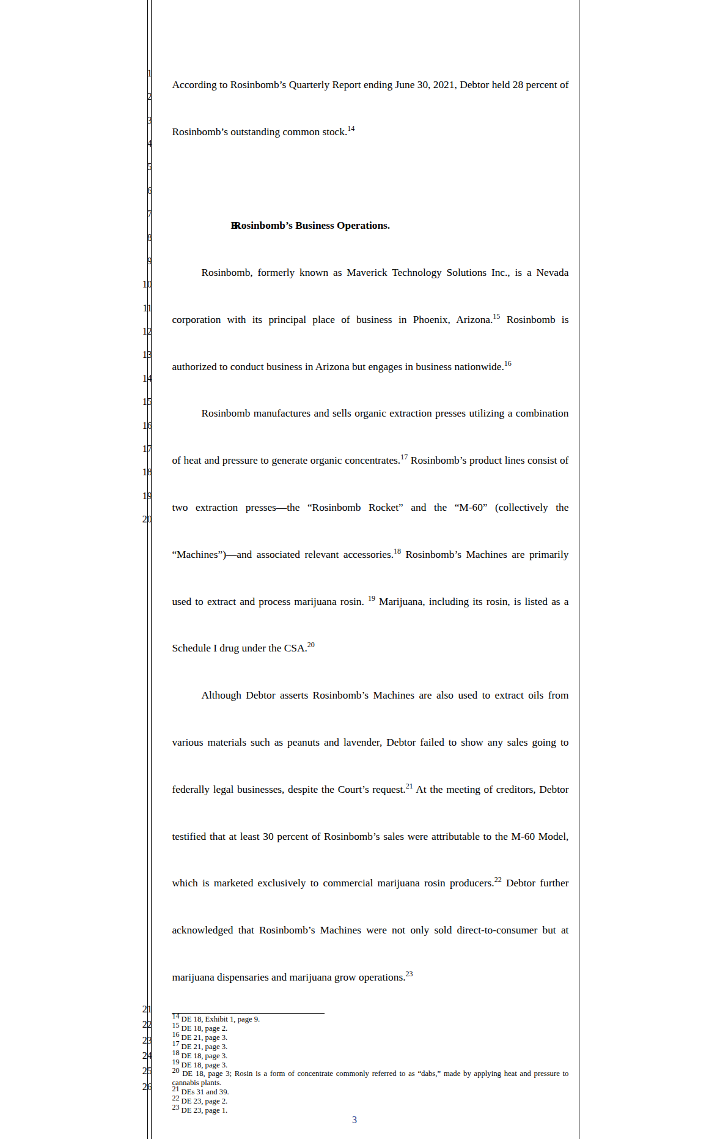1
2
3
4
5
6
7
8
9
10
11
12
13
14
15
16
17
18
19
20
According to Rosinbomb’s Quarterly Report ending June 30, 2021, Debtor held 28 percent of Rosinbomb’s outstanding common stock.14
B. Rosinbomb’s Business Operations.
Rosinbomb, formerly known as Maverick Technology Solutions Inc., is a Nevada corporation with its principal place of business in Phoenix, Arizona.15 Rosinbomb is authorized to conduct business in Arizona but engages in business nationwide.16
Rosinbomb manufactures and sells organic extraction presses utilizing a combination of heat and pressure to generate organic concentrates.17 Rosinbomb’s product lines consist of two extraction presses—the “Rosinbomb Rocket” and the “M-60” (collectively the “Machines”)—and associated relevant accessories.18 Rosinbomb’s Machines are primarily used to extract and process marijuana rosin. 19 Marijuana, including its rosin, is listed as a Schedule I drug under the CSA.20
Although Debtor asserts Rosinbomb’s Machines are also used to extract oils from various materials such as peanuts and lavender, Debtor failed to show any sales going to federally legal businesses, despite the Court’s request.21 At the meeting of creditors, Debtor testified that at least 30 percent of Rosinbomb’s sales were attributable to the M-60 Model, which is marketed exclusively to commercial marijuana rosin producers.22 Debtor further acknowledged that Rosinbomb’s Machines were not only sold direct-to-consumer but at marijuana dispensaries and marijuana grow operations.23
21
22
23
24
25
26
14 DE 18, Exhibit 1, page 9.
15 DE 18, page 2.
16 DE 21, page 3.
17 DE 21, page 3.
18 DE 18, page 3.
19 DE 18, page 3.
20 DE 18, page 3; Rosin is a form of concentrate commonly referred to as “dabs,” made by applying heat and pressure to cannabis plants.
21 DEs 31 and 39.
22 DE 23, page 2.
23 DE 23, page 1.
3